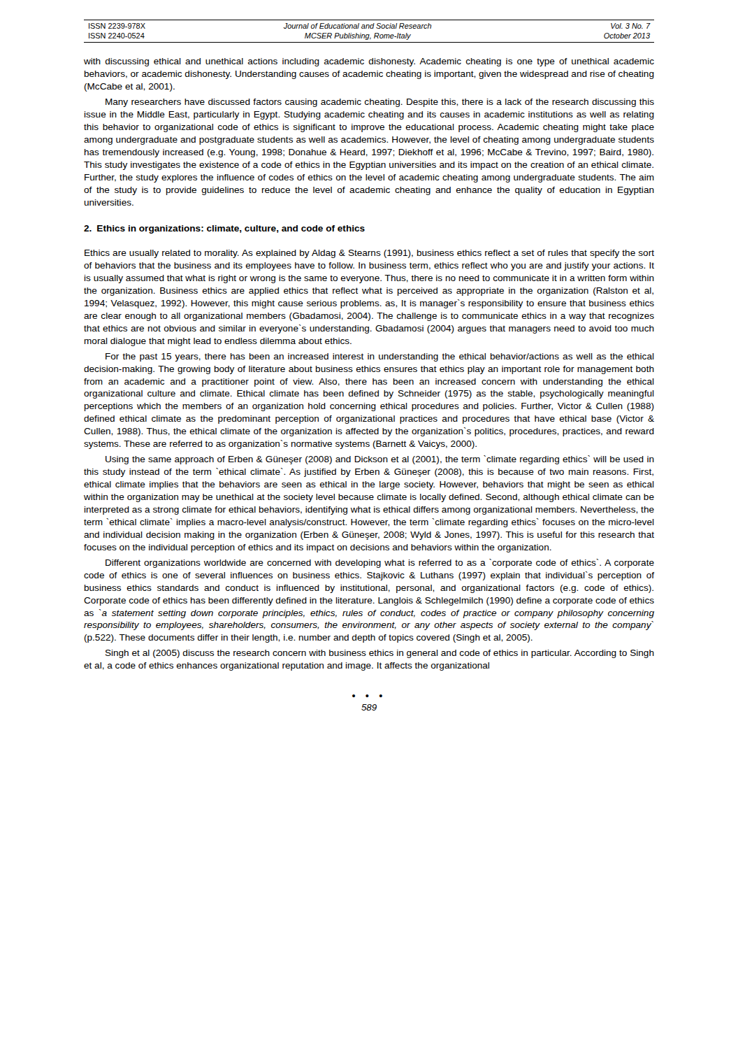| ISSN 2239-978X ISSN 2240-0524 | Journal of Educational and Social Research MCSER Publishing, Rome-Italy | Vol. 3 No. 7 October 2013 |
with discussing ethical and unethical actions including academic dishonesty. Academic cheating is one type of unethical academic behaviors, or academic dishonesty. Understanding causes of academic cheating is important, given the widespread and rise of cheating (McCabe et al, 2001).
Many researchers have discussed factors causing academic cheating. Despite this, there is a lack of the research discussing this issue in the Middle East, particularly in Egypt. Studying academic cheating and its causes in academic institutions as well as relating this behavior to organizational code of ethics is significant to improve the educational process. Academic cheating might take place among undergraduate and postgraduate students as well as academics. However, the level of cheating among undergraduate students has tremendously increased (e.g. Young, 1998; Donahue & Heard, 1997; Diekhoff et al, 1996; McCabe & Trevino, 1997; Baird, 1980). This study investigates the existence of a code of ethics in the Egyptian universities and its impact on the creation of an ethical climate. Further, the study explores the influence of codes of ethics on the level of academic cheating among undergraduate students. The aim of the study is to provide guidelines to reduce the level of academic cheating and enhance the quality of education in Egyptian universities.
2. Ethics in organizations: climate, culture, and code of ethics
Ethics are usually related to morality. As explained by Aldag & Stearns (1991), business ethics reflect a set of rules that specify the sort of behaviors that the business and its employees have to follow. In business term, ethics reflect who you are and justify your actions. It is usually assumed that what is right or wrong is the same to everyone. Thus, there is no need to communicate it in a written form within the organization. Business ethics are applied ethics that reflect what is perceived as appropriate in the organization (Ralston et al, 1994; Velasquez, 1992). However, this might cause serious problems. as, It is manager`s responsibility to ensure that business ethics are clear enough to all organizational members (Gbadamosi, 2004). The challenge is to communicate ethics in a way that recognizes that ethics are not obvious and similar in everyone`s understanding. Gbadamosi (2004) argues that managers need to avoid too much moral dialogue that might lead to endless dilemma about ethics.
For the past 15 years, there has been an increased interest in understanding the ethical behavior/actions as well as the ethical decision-making. The growing body of literature about business ethics ensures that ethics play an important role for management both from an academic and a practitioner point of view. Also, there has been an increased concern with understanding the ethical organizational culture and climate. Ethical climate has been defined by Schneider (1975) as the stable, psychologically meaningful perceptions which the members of an organization hold concerning ethical procedures and policies. Further, Victor & Cullen (1988) defined ethical climate as the predominant perception of organizational practices and procedures that have ethical base (Victor & Cullen, 1988). Thus, the ethical climate of the organization is affected by the organization`s politics, procedures, practices, and reward systems. These are referred to as organization`s normative systems (Barnett & Vaicys, 2000).
Using the same approach of Erben & Güneşer (2008) and Dickson et al (2001), the term `climate regarding ethics` will be used in this study instead of the term `ethical climate`. As justified by Erben & Güneşer (2008), this is because of two main reasons. First, ethical climate implies that the behaviors are seen as ethical in the large society. However, behaviors that might be seen as ethical within the organization may be unethical at the society level because climate is locally defined. Second, although ethical climate can be interpreted as a strong climate for ethical behaviors, identifying what is ethical differs among organizational members. Nevertheless, the term `ethical climate` implies a macro-level analysis/construct. However, the term `climate regarding ethics` focuses on the micro-level and individual decision making in the organization (Erben & Güneşer, 2008; Wyld & Jones, 1997). This is useful for this research that focuses on the individual perception of ethics and its impact on decisions and behaviors within the organization.
Different organizations worldwide are concerned with developing what is referred to as a `corporate code of ethics`. A corporate code of ethics is one of several influences on business ethics. Stajkovic & Luthans (1997) explain that individual`s perception of business ethics standards and conduct is influenced by institutional, personal, and organizational factors (e.g. code of ethics). Corporate code of ethics has been differently defined in the literature. Langlois & Schlegelmilch (1990) define a corporate code of ethics as `a statement setting down corporate principles, ethics, rules of conduct, codes of practice or company philosophy concerning responsibility to employees, shareholders, consumers, the environment, or any other aspects of society external to the company` (p.522). These documents differ in their length, i.e. number and depth of topics covered (Singh et al, 2005).
Singh et al (2005) discuss the research concern with business ethics in general and code of ethics in particular. According to Singh et al, a code of ethics enhances organizational reputation and image. It affects the organizational
• • •
589